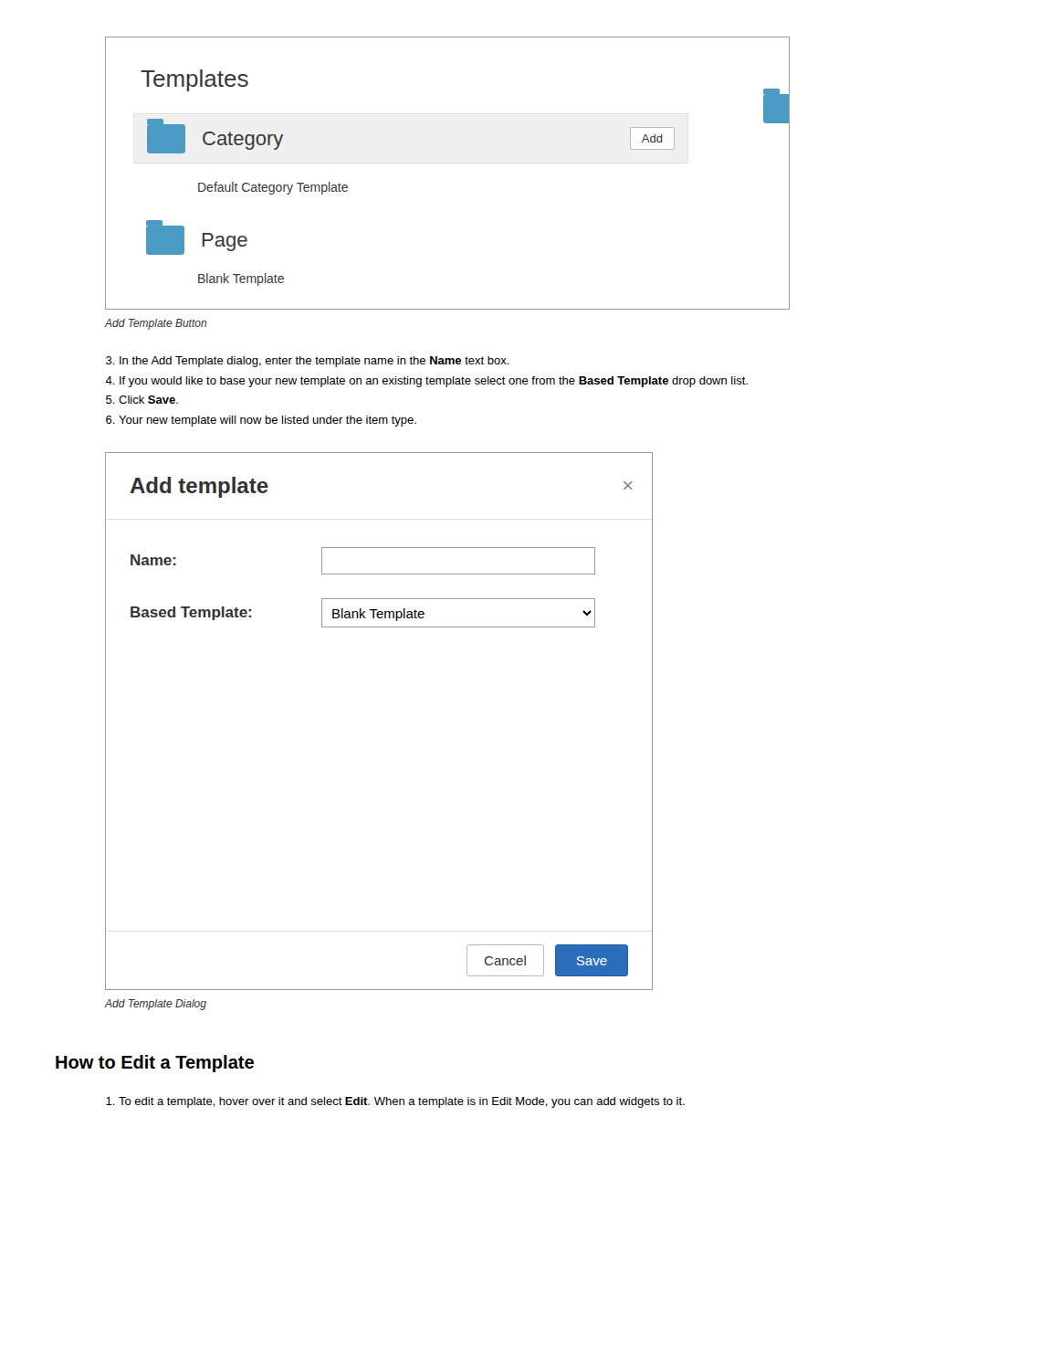Templates
Category Add
Default Category Template
Page
Blank Template
Add Template Button
In the Add Template dialog, enter the template name in the Name text box.
If you would like to base your new template on an existing template select one from the Based Template drop down list.
Click Save.
Your new template will now be listed under the item type.
Add template
×
Name:
Based Template: Blank Template
Cancel Save
Add Template Dialog
How to Edit a Template
To edit a template, hover over it and select Edit. When a template is in Edit Mode, you can add widgets to it.